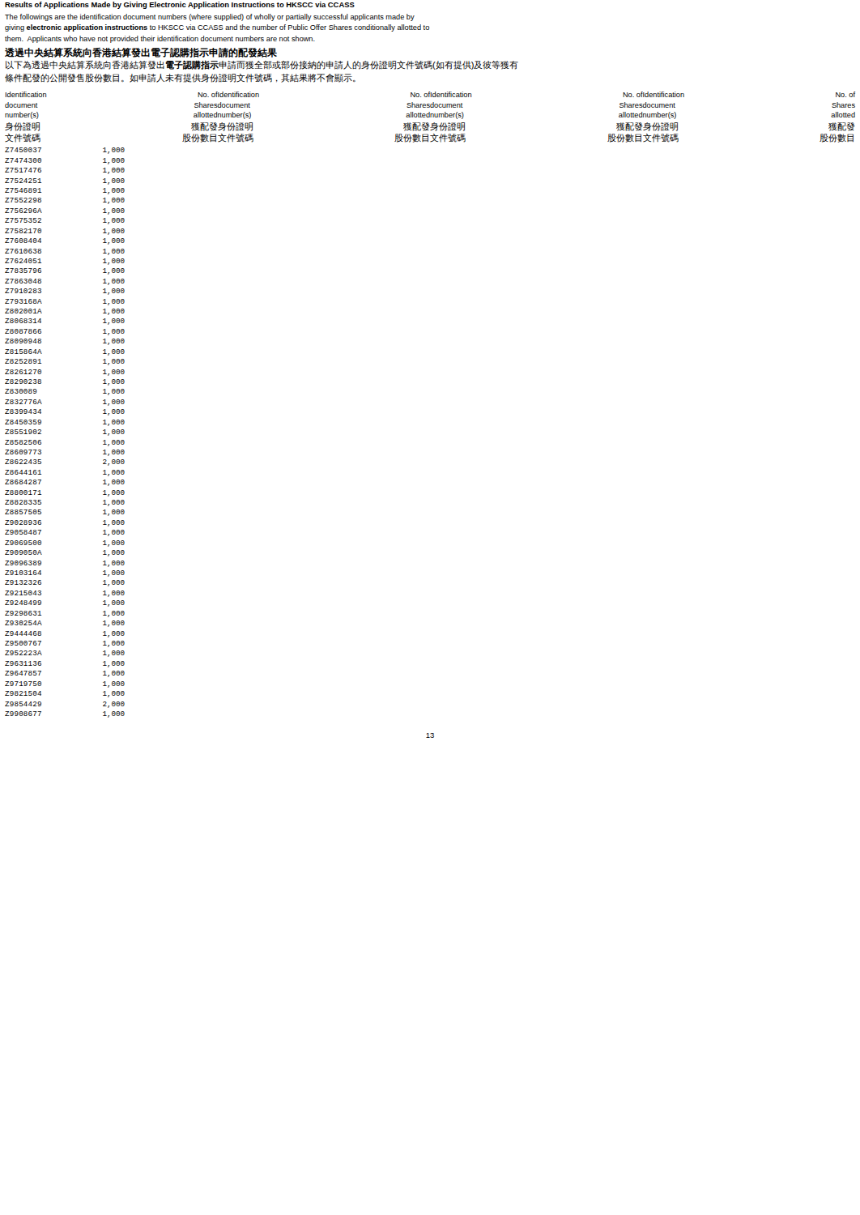Results of Applications Made by Giving Electronic Application Instructions to HKSCC via CCASS
The followings are the identification document numbers (where supplied) of wholly or partially successful applicants made by
giving electronic application instructions to HKSCC via CCASS and the number of Public Offer Shares conditionally allotted to
them. Applicants who have not provided their identification document numbers are not shown.
透過中央結算系統向香港結算發出電子認購指示申請的配發結果
以下為透過中央結算系統向香港結算發出電子認購指示申請而獲全部或部份接納的申請人的身份證明文件號碼(如有提供)及彼等獲有
條件配發的公開發售股份數目。如申請人未有提供身份證明文件號碼，其結果將不會顯示。
| Identification document number(s) 身份證明 文件號碼 | No. of Shares allotted 獲配發 股份數目 | Identification document number(s) 身份證明 文件號碼 | No. of Shares allotted 獲配發 股份數目 | Identification document number(s) 身份證明 文件號碼 | No. of Shares allotted 獲配發 股份數目 | Identification document number(s) 身份證明 文件號碼 | No. of Shares allotted 獲配發 股份數目 |
| Z7450037 | 1,000 |
| Z7474300 | 1,000 |
| Z7517476 | 1,000 |
| Z7524251 | 1,000 |
| Z7546891 | 1,000 |
| Z7552298 | 1,000 |
| Z756296A | 1,000 |
| Z7575352 | 1,000 |
| Z7582170 | 1,000 |
| Z7608404 | 1,000 |
| Z7610638 | 1,000 |
| Z7624051 | 1,000 |
| Z7835796 | 1,000 |
| Z7863048 | 1,000 |
| Z7910283 | 1,000 |
| Z793168A | 1,000 |
| Z802001A | 1,000 |
| Z8068314 | 1,000 |
| Z8087866 | 1,000 |
| Z8090948 | 1,000 |
| Z815864A | 1,000 |
| Z8252891 | 1,000 |
| Z8261270 | 1,000 |
| Z8290238 | 1,000 |
| Z830089 | 1,000 |
| Z832776A | 1,000 |
| Z8399434 | 1,000 |
| Z8450359 | 1,000 |
| Z8551902 | 1,000 |
| Z8582506 | 1,000 |
| Z8609773 | 1,000 |
| Z8622435 | 2,000 |
| Z8644161 | 1,000 |
| Z8684287 | 1,000 |
| Z8800171 | 1,000 |
| Z8828335 | 1,000 |
| Z8857505 | 1,000 |
| Z9028936 | 1,000 |
| Z9058487 | 1,000 |
| Z9069500 | 1,000 |
| Z909050A | 1,000 |
| Z9096389 | 1,000 |
| Z9103164 | 1,000 |
| Z9132326 | 1,000 |
| Z9215043 | 1,000 |
| Z9248499 | 1,000 |
| Z9298631 | 1,000 |
| Z930254A | 1,000 |
| Z9444468 | 1,000 |
| Z9500767 | 1,000 |
| Z952223A | 1,000 |
| Z9631136 | 1,000 |
| Z9647857 | 1,000 |
| Z9719750 | 1,000 |
| Z9821504 | 1,000 |
| Z9854429 | 2,000 |
| Z9908677 | 1,000 |
13